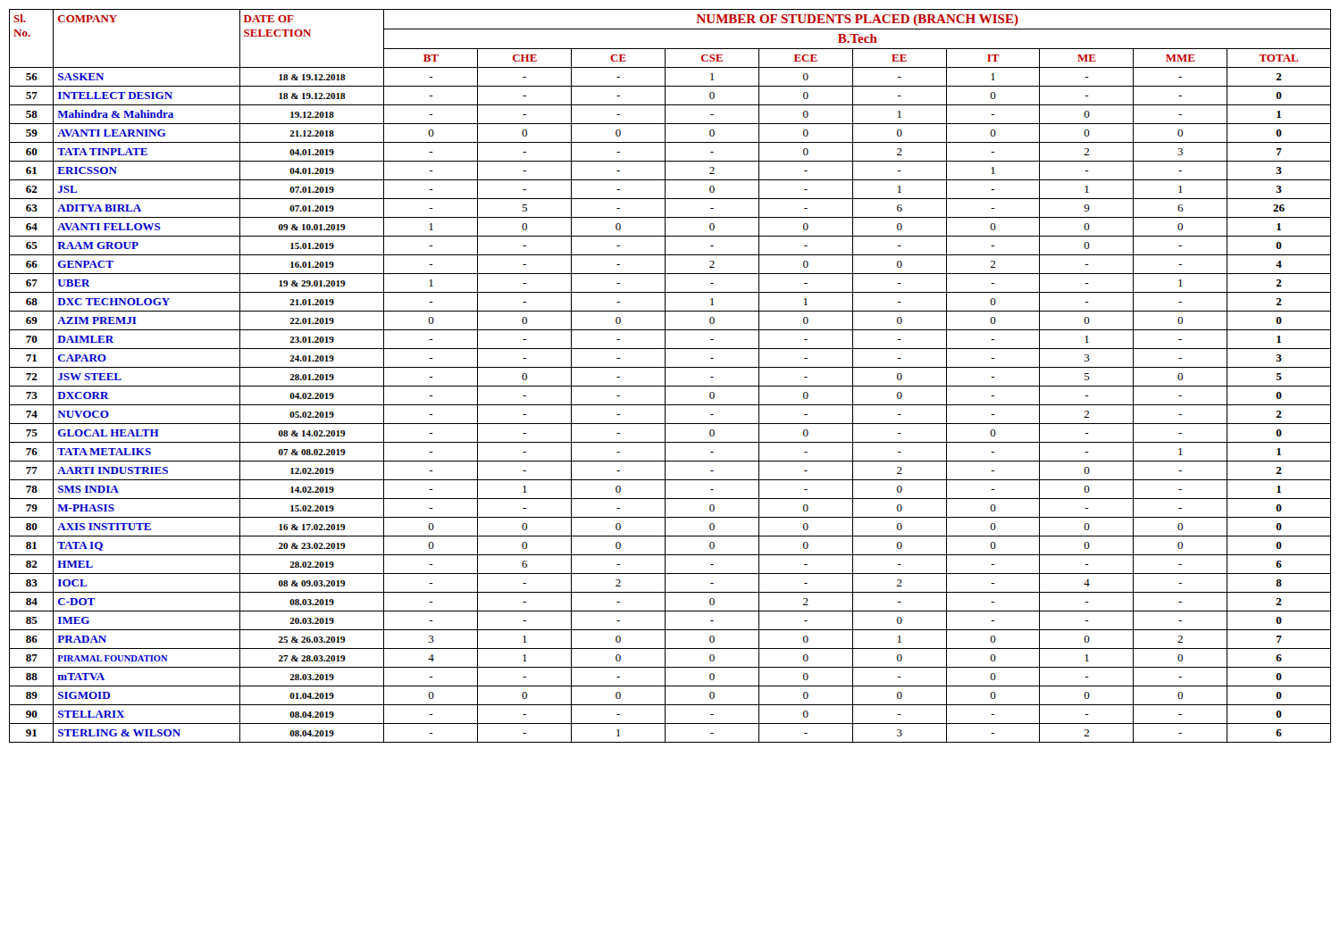| Sl. No. | COMPANY | DATE OF SELECTION | NUMBER OF STUDENTS PLACED (BRANCH WISE) |
| --- | --- | --- | --- |
| B.Tech |
| BT | CHE | CE | CSE | ECE | EE | IT | ME | MME | TOTAL |
| 56 | SASKEN | 18 & 19.12.2018 | - | - | - | 1 | 0 | - | 1 | - | - | 2 |
| 57 | INTELLECT DESIGN | 18 & 19.12.2018 | - | - | - | 0 | 0 | - | 0 | - | - | 0 |
| 58 | Mahindra & Mahindra | 19.12.2018 | - | - | - | - | 0 | 1 | - | 0 | - | 1 |
| 59 | AVANTI LEARNING | 21.12.2018 | 0 | 0 | 0 | 0 | 0 | 0 | 0 | 0 | 0 | 0 |
| 60 | TATA TINPLATE | 04.01.2019 | - | - | - | - | 0 | 2 | - | 2 | 3 | 7 |
| 61 | ERICSSON | 04.01.2019 | - | - | - | 2 | - | - | 1 | - | - | 3 |
| 62 | JSL | 07.01.2019 | - | - | - | 0 | - | 1 | - | 1 | 1 | 3 |
| 63 | ADITYA BIRLA | 07.01.2019 | - | 5 | - | - | - | 6 | - | 9 | 6 | 26 |
| 64 | AVANTI FELLOWS | 09 & 10.01.2019 | 1 | 0 | 0 | 0 | 0 | 0 | 0 | 0 | 0 | 1 |
| 65 | RAAM GROUP | 15.01.2019 | - | - | - | - | - | - | - | 0 | - | 0 |
| 66 | GENPACT | 16.01.2019 | - | - | - | 2 | 0 | 0 | 2 | - | - | 4 |
| 67 | UBER | 19 & 29.01.2019 | 1 | - | - | - | - | - | - | - | 1 | 2 |
| 68 | DXC TECHNOLOGY | 21.01.2019 | - | - | - | 1 | 1 | - | 0 | - | - | 2 |
| 69 | AZIM PREMJI | 22.01.2019 | 0 | 0 | 0 | 0 | 0 | 0 | 0 | 0 | 0 | 0 |
| 70 | DAIMLER | 23.01.2019 | - | - | - | - | - | - | - | 1 | - | 1 |
| 71 | CAPARO | 24.01.2019 | - | - | - | - | - | - | - | 3 | - | 3 |
| 72 | JSW STEEL | 28.01.2019 | - | 0 | - | - | - | 0 | - | 5 | 0 | 5 |
| 73 | DXCORR | 04.02.2019 | - | - | - | 0 | 0 | 0 | - | - | - | 0 |
| 74 | NUVOCO | 05.02.2019 | - | - | - | - | - | - | - | 2 | - | 2 |
| 75 | GLOCAL HEALTH | 08 & 14.02.2019 | - | - | - | 0 | 0 | - | 0 | - | - | 0 |
| 76 | TATA METALIKS | 07 & 08.02.2019 | - | - | - | - | - | - | - | - | 1 | 1 |
| 77 | AARTI INDUSTRIES | 12.02.2019 | - | - | - | - | - | 2 | - | 0 | - | 2 |
| 78 | SMS INDIA | 14.02.2019 | - | 1 | 0 | - | - | 0 | - | 0 | - | 1 |
| 79 | M-PHASIS | 15.02.2019 | - | - | - | 0 | 0 | 0 | 0 | - | - | 0 |
| 80 | AXIS INSTITUTE | 16 & 17.02.2019 | 0 | 0 | 0 | 0 | 0 | 0 | 0 | 0 | 0 | 0 |
| 81 | TATA IQ | 20 & 23.02.2019 | 0 | 0 | 0 | 0 | 0 | 0 | 0 | 0 | 0 | 0 |
| 82 | HMEL | 28.02.2019 | - | 6 | - | - | - | - | - | - | - | 6 |
| 83 | IOCL | 08 & 09.03.2019 | - | - | 2 | - | - | 2 | - | 4 | - | 8 |
| 84 | C-DOT | 08.03.2019 | - | - | - | 0 | 2 | - | - | - | - | 2 |
| 85 | IMEG | 20.03.2019 | - | - | - | - | - | 0 | - | - | - | 0 |
| 86 | PRADAN | 25 & 26.03.2019 | 3 | 1 | 0 | 0 | 0 | 1 | 0 | 0 | 2 | 7 |
| 87 | PIRAMAL FOUNDATION | 27 & 28.03.2019 | 4 | 1 | 0 | 0 | 0 | 0 | 0 | 1 | 0 | 6 |
| 88 | mTATVA | 28.03.2019 | - | - | - | 0 | 0 | - | 0 | - | - | 0 |
| 89 | SIGMOID | 01.04.2019 | 0 | 0 | 0 | 0 | 0 | 0 | 0 | 0 | 0 | 0 |
| 90 | STELLARIX | 08.04.2019 | - | - | - | - | 0 | - | - | - | - | 0 |
| 91 | STERLING & WILSON | 08.04.2019 | - | - | 1 | - | - | 3 | - | 2 | - | 6 |